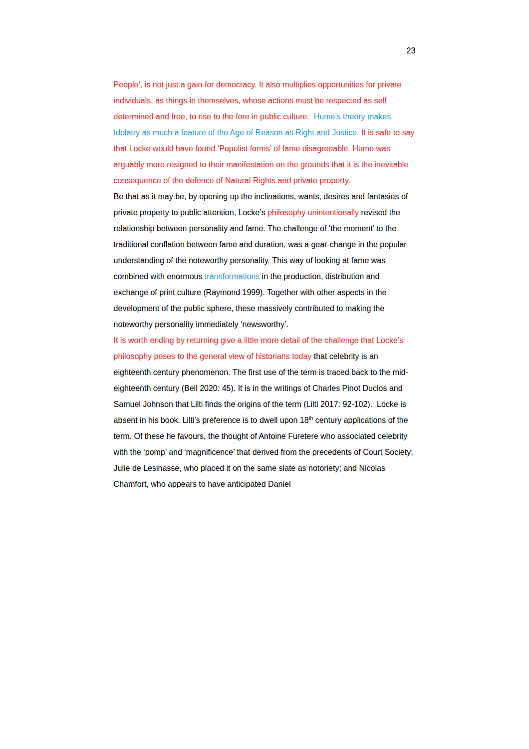23
People’, is not just a gain for democracy. It also multiplies opportunities for private individuals, as things in themselves, whose actions must be respected as self determined and free, to rise to the fore in public culture. Hume’s theory makes Idolatry as much a feature of the Age of Reason as Right and Justice. It is safe to say that Locke would have found ‘Populist forms’ of fame disagreeable. Hume was arguably more resigned to their manifestation on the grounds that it is the inevitable consequence of the defence of Natural Rights and private property.
Be that as it may be, by opening up the inclinations, wants, desires and fantasies of private property to public attention, Locke’s philosophy unintentionally revised the relationship between personality and fame. The challenge of ‘the moment’ to the traditional conflation between fame and duration, was a gear-change in the popular understanding of the noteworthy personality. This way of looking at fame was combined with enormous transformations in the production, distribution and exchange of print culture (Raymond 1999). Together with other aspects in the development of the public sphere, these massively contributed to making the noteworthy personality immediately ‘newsworthy’.
It is worth ending by returning give a little more detail of the challenge that Locke’s philosophy poses to the general view of historians today that celebrity is an eighteenth century phenomenon. The first use of the term is traced back to the mid-eighteenth century (Bell 2020: 45). It is in the writings of Charles Pinot Duclos and Samuel Johnson that Lilti finds the origins of the term (Lilti 2017: 92-102). Locke is absent in his book. Lilti’s preference is to dwell upon 18th century applications of the term. Of these he favours, the thought of Antoine Furetere who associated celebrity with the ‘pomp’ and ‘magnificence’ that derived from the precedents of Court Society; Julie de Lesinasse, who placed it on the same slate as notoriety; and Nicolas Chamfort, who appears to have anticipated Daniel